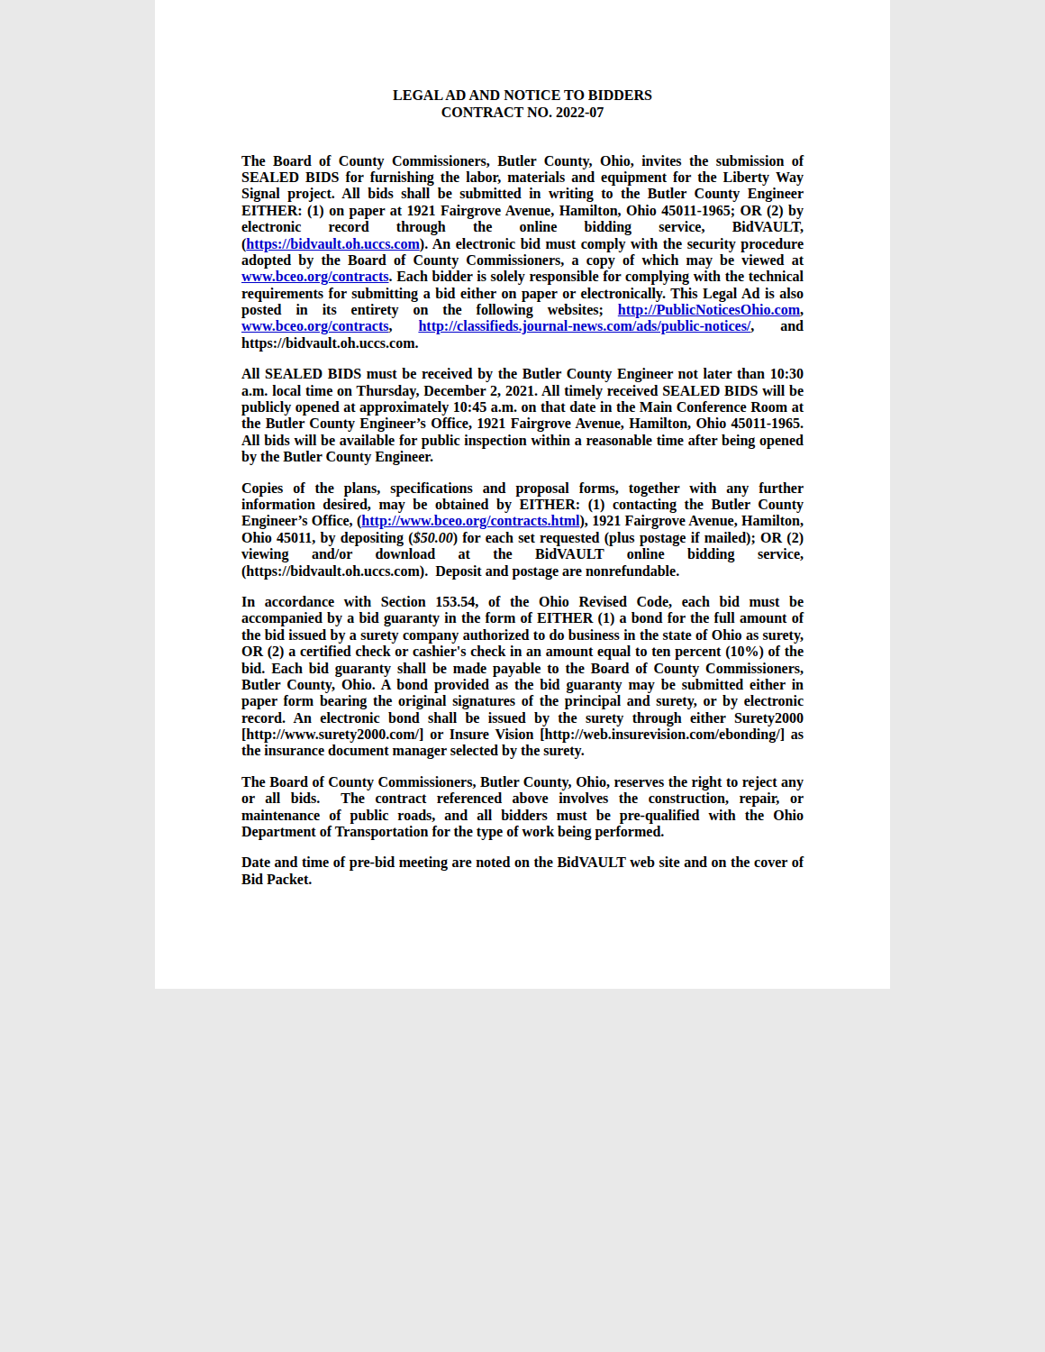LEGAL AD AND NOTICE TO BIDDERS CONTRACT NO. 2022-07
The Board of County Commissioners, Butler County, Ohio, invites the submission of SEALED BIDS for furnishing the labor, materials and equipment for the Liberty Way Signal project. All bids shall be submitted in writing to the Butler County Engineer EITHER: (1) on paper at 1921 Fairgrove Avenue, Hamilton, Ohio 45011-1965; OR (2) by electronic record through the online bidding service, BidVAULT, (https://bidvault.oh.uccs.com). An electronic bid must comply with the security procedure adopted by the Board of County Commissioners, a copy of which may be viewed at www.bceo.org/contracts. Each bidder is solely responsible for complying with the technical requirements for submitting a bid either on paper or electronically. This Legal Ad is also posted in its entirety on the following websites; http://PublicNoticesOhio.com, www.bceo.org/contracts, http://classifieds.journal-news.com/ads/public-notices/, and https://bidvault.oh.uccs.com.
All SEALED BIDS must be received by the Butler County Engineer not later than 10:30 a.m. local time on Thursday, December 2, 2021. All timely received SEALED BIDS will be publicly opened at approximately 10:45 a.m. on that date in the Main Conference Room at the Butler County Engineer’s Office, 1921 Fairgrove Avenue, Hamilton, Ohio 45011-1965. All bids will be available for public inspection within a reasonable time after being opened by the Butler County Engineer.
Copies of the plans, specifications and proposal forms, together with any further information desired, may be obtained by EITHER: (1) contacting the Butler County Engineer’s Office, (http://www.bceo.org/contracts.html), 1921 Fairgrove Avenue, Hamilton, Ohio 45011, by depositing ($50.00) for each set requested (plus postage if mailed); OR (2) viewing and/or download at the BidVAULT online bidding service, (https://bidvault.oh.uccs.com). Deposit and postage are nonrefundable.
In accordance with Section 153.54, of the Ohio Revised Code, each bid must be accompanied by a bid guaranty in the form of EITHER (1) a bond for the full amount of the bid issued by a surety company authorized to do business in the state of Ohio as surety, OR (2) a certified check or cashier's check in an amount equal to ten percent (10%) of the bid. Each bid guaranty shall be made payable to the Board of County Commissioners, Butler County, Ohio. A bond provided as the bid guaranty may be submitted either in paper form bearing the original signatures of the principal and surety, or by electronic record. An electronic bond shall be issued by the surety through either Surety2000 [http://www.surety2000.com/] or Insure Vision [http://web.insurevision.com/ebonding/] as the insurance document manager selected by the surety.
The Board of County Commissioners, Butler County, Ohio, reserves the right to reject any or all bids. The contract referenced above involves the construction, repair, or maintenance of public roads, and all bidders must be pre-qualified with the Ohio Department of Transportation for the type of work being performed.
Date and time of pre-bid meeting are noted on the BidVAULT web site and on the cover of Bid Packet.